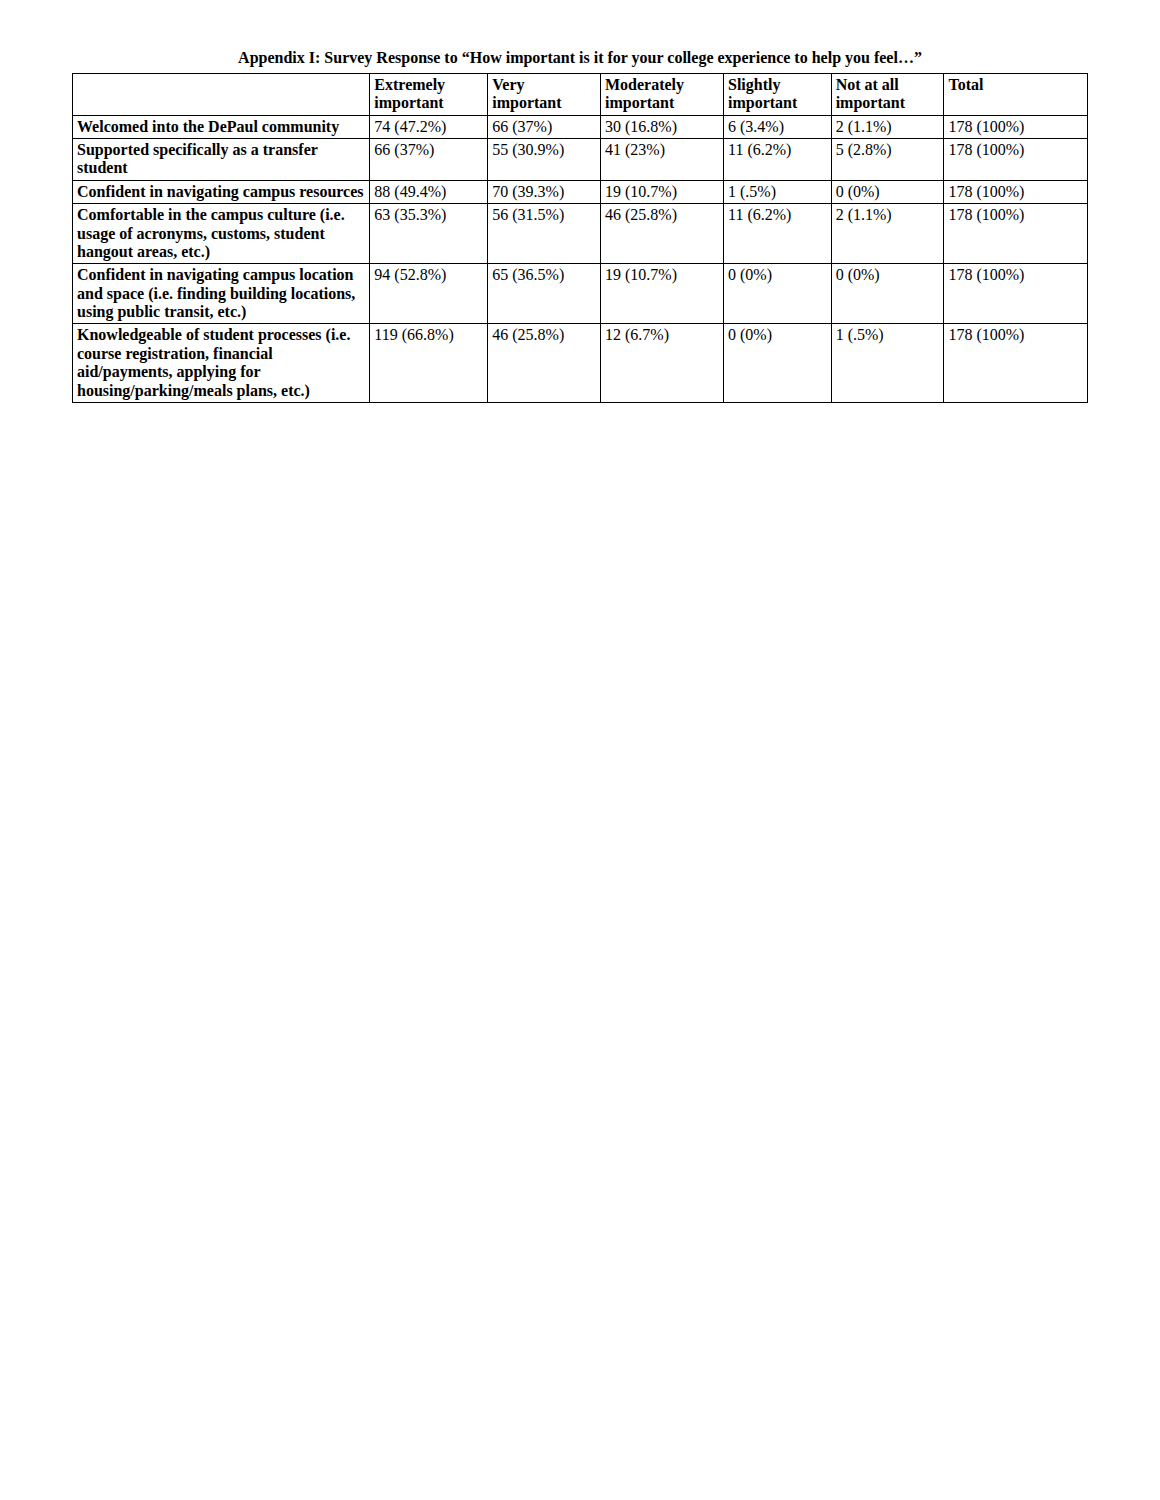Appendix I: Survey Response to “How important is it for your college experience to help you feel…”
| | Extremely important | Very important | Moderately important | Slightly important | Not at all important | Total |
| --- | --- | --- | --- | --- | --- | --- |
| Welcomed into the DePaul community | 74 (47.2%) | 66 (37%) | 30 (16.8%) | 6 (3.4%) | 2 (1.1%) | 178 (100%) |
| Supported specifically as a transfer student | 66 (37%) | 55 (30.9%) | 41 (23%) | 11 (6.2%) | 5 (2.8%) | 178 (100%) |
| Confident in navigating campus resources | 88 (49.4%) | 70 (39.3%) | 19 (10.7%) | 1 (.5%) | 0 (0%) | 178 (100%) |
| Comfortable in the campus culture (i.e. usage of acronyms, customs, student hangout areas, etc.) | 63 (35.3%) | 56 (31.5%) | 46 (25.8%) | 11 (6.2%) | 2 (1.1%) | 178 (100%) |
| Confident in navigating campus location and space (i.e. finding building locations, using public transit, etc.) | 94 (52.8%) | 65 (36.5%) | 19 (10.7%) | 0 (0%) | 0 (0%) | 178 (100%) |
| Knowledgeable of student processes (i.e. course registration, financial aid/payments, applying for housing/parking/meals plans, etc.) | 119 (66.8%) | 46 (25.8%) | 12 (6.7%) | 0 (0%) | 1 (.5%) | 178 (100%) |